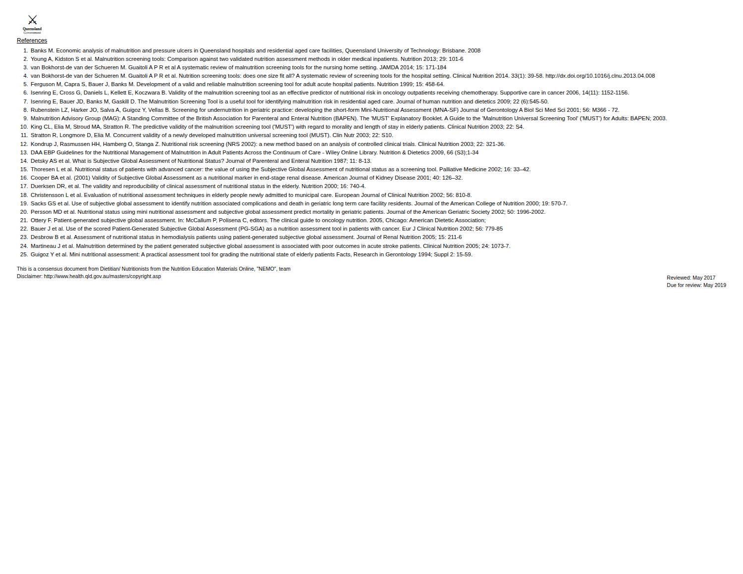⚔
Queensland Government
References
Banks M. Economic analysis of malnutrition and pressure ulcers in Queensland hospitals and residential aged care facilities, Queensland University of Technology: Brisbane. 2008
Young A, Kidston S et al. Malnutrition screening tools: Comparison against two validated nutrition assessment methods in older medical inpatients. Nutrition 2013; 29: 101-6
van Bokhorst-de van der Schueren M. Guaitoli A P R et al A systematic review of malnutrition screening tools for the nursing home setting. JAMDA 2014; 15: 171-184
van Bokhorst-de van der Schueren M. Guaitoli A P R et al. Nutrition screening tools: does one size fit all? A systematic review of screening tools for the hospital setting. Clinical Nutrition 2014. 33(1): 39-58. http://dx.doi.org/10.1016/j.clnu.2013.04.008
Ferguson M, Capra S, Bauer J, Banks M. Development of a valid and reliable malnutrition screening tool for adult acute hospital patients. Nutrition 1999; 15: 458-64.
Isenring E, Cross G, Daniels L, Kellett E, Koczwara B. Validity of the malnutrition screening tool as an effective predictor of nutritional risk in oncology outpatients receiving chemotherapy. Supportive care in cancer 2006, 14(11): 1152-1156.
Isenring E, Bauer JD, Banks M, Gaskill D. The Malnutrition Screening Tool is a useful tool for identifying malnutrition risk in residential aged care. Journal of human nutrition and dietetics 2009; 22 (6):545-50.
Rubenstein LZ, Harker JO, Salva A, Guigoz Y, Vellas B. Screening for undernutrition in geriatric practice: developing the short-form Mini-Nutritional Assessment (MNA-SF) Journal of Gerontology A Biol Sci Med Sci 2001; 56: M366 - 72.
Malnutrition Advisory Group (MAG): A Standing Committee of the British Association for Parenteral and Enteral Nutrition (BAPEN). The 'MUST' Explanatory Booklet. A Guide to the 'Malnutrition Universal Screening Tool' ('MUST') for Adults: BAPEN; 2003.
King CL, Elia M, Stroud MA, Stratton R. The predictive validity of the malnutrition screening tool ('MUST') with regard to morality and length of stay in elderly patients. Clinical Nutrition 2003; 22: S4.
Stratton R, Longmore D, Elia M. Concurrent validity of a newly developed malnutrition universal screening tool (MUST). Clin Nutr 2003; 22: S10.
Kondrup J, Rasmussen HH, Hamberg O, Stanga Z. Nutritional risk screening (NRS 2002): a new method based on an analysis of controlled clinical trials. Clinical Nutrition 2003; 22: 321-36.
DAA EBP Guidelines for the Nutritional Management of Malnutrition in Adult Patients Across the Continuum of Care - Wiley Online Library. Nutrition & Dietetics 2009, 66 (S3);1-34
Detsky AS et al. What is Subjective Global Assessment of Nutritional Status? Journal of Parenteral and Enteral Nutrition 1987; 11: 8-13.
Thoresen L et al. Nutritional status of patients with advanced cancer: the value of using the Subjective Global Assessment of nutritional status as a screening tool. Palliative Medicine 2002; 16: 33–42.
Cooper BA et al. (2001) Validity of Subjective Global Assessment as a nutritional marker in end-stage renal disease. American Journal of Kidney Disease 2001; 40: 126–32.
Duerksen DR, et al. The validity and reproducibility of clinical assessment of nutritional status in the elderly. Nutrition 2000; 16: 740-4.
Christensson L et al. Evaluation of nutritional assessment techniques in elderly people newly admitted to municipal care. European Journal of Clinical Nutrition 2002; 56: 810-8.
Sacks GS et al. Use of subjective global assessment to identify nutrition associated complications and death in geriatric long term care facility residents. Journal of the American College of Nutrition 2000; 19: 570-7.
Persson MD et al. Nutritional status using mini nutritional assessment and subjective global assessment predict mortality in geriatric patients. Journal of the American Geriatric Society 2002; 50: 1996-2002.
Ottery F. Patient-generated subjective global assessment. In: McCallum P, Polisena C, editors. The clinical guide to oncology nutrition. 2005, Chicago: American Dietetic Association;
Bauer J et al. Use of the scored Patient-Generated Subjective Global Assessment (PG-SGA) as a nutrition assessment tool in patients with cancer. Eur J Clinical Nutrition 2002; 56: 779-85
Desbrow B et al. Assessment of nutritional status in hemodialysis patients using patient-generated subjective global assessment. Journal of Renal Nutrition 2005; 15: 211-6
Martineau J et al. Malnutrition determined by the patient generated subjective global assessment is associated with poor outcomes in acute stroke patients. Clinical Nutrition 2005; 24: 1073-7.
Guigoz Y et al. Mini nutritional assessment: A practical assessment tool for grading the nutritional state of elderly patients Facts, Research in Gerontology 1994; Suppl 2: 15-59.
This is a consensus document from Dietitian/ Nutritionists from the Nutrition Education Materials Online, "NEMO", team
Disclaimer: http://www.health.qld.gov.au/masters/copyright.asp
Reviewed: May 2017
Due for review: May 2019